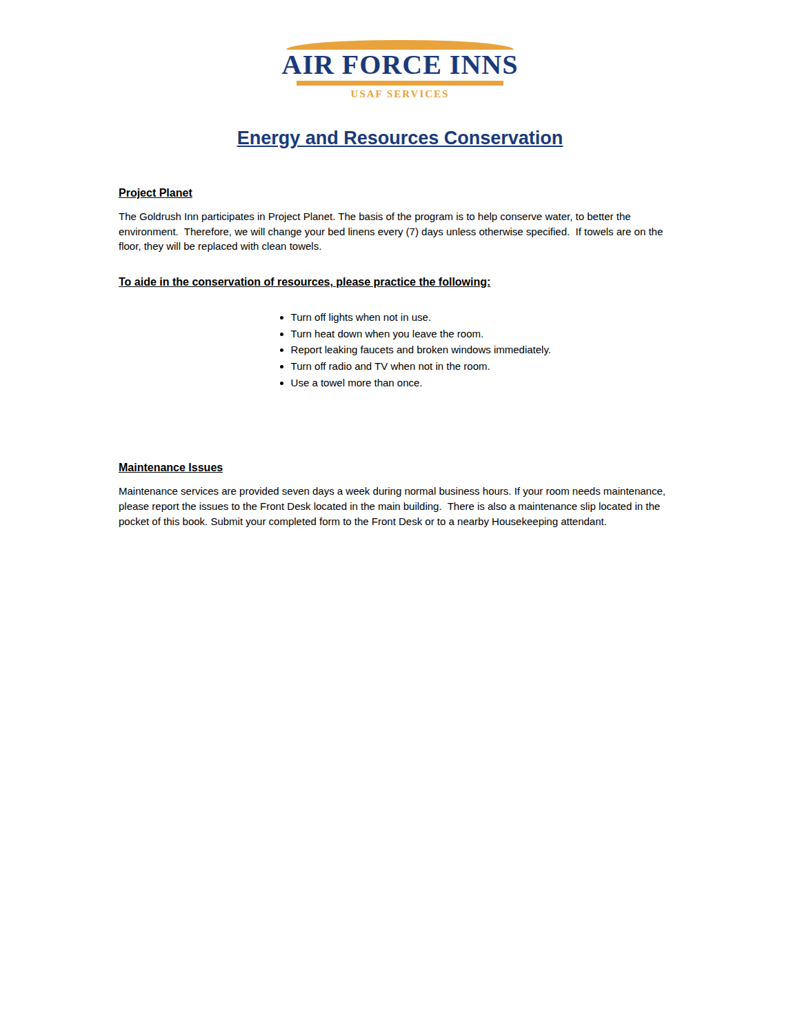AIR FORCE INNS
USAF SERVICES
Energy and Resources Conservation
Project Planet
The Goldrush Inn participates in Project Planet. The basis of the program is to help conserve water, to better the environment. Therefore, we will change your bed linens every (7) days unless otherwise specified. If towels are on the floor, they will be replaced with clean towels.
To aide in the conservation of resources, please practice the following:
Turn off lights when not in use.
Turn heat down when you leave the room.
Report leaking faucets and broken windows immediately.
Turn off radio and TV when not in the room.
Use a towel more than once.
Maintenance Issues
Maintenance services are provided seven days a week during normal business hours. If your room needs maintenance, please report the issues to the Front Desk located in the main building. There is also a maintenance slip located in the pocket of this book. Submit your completed form to the Front Desk or to a nearby Housekeeping attendant.